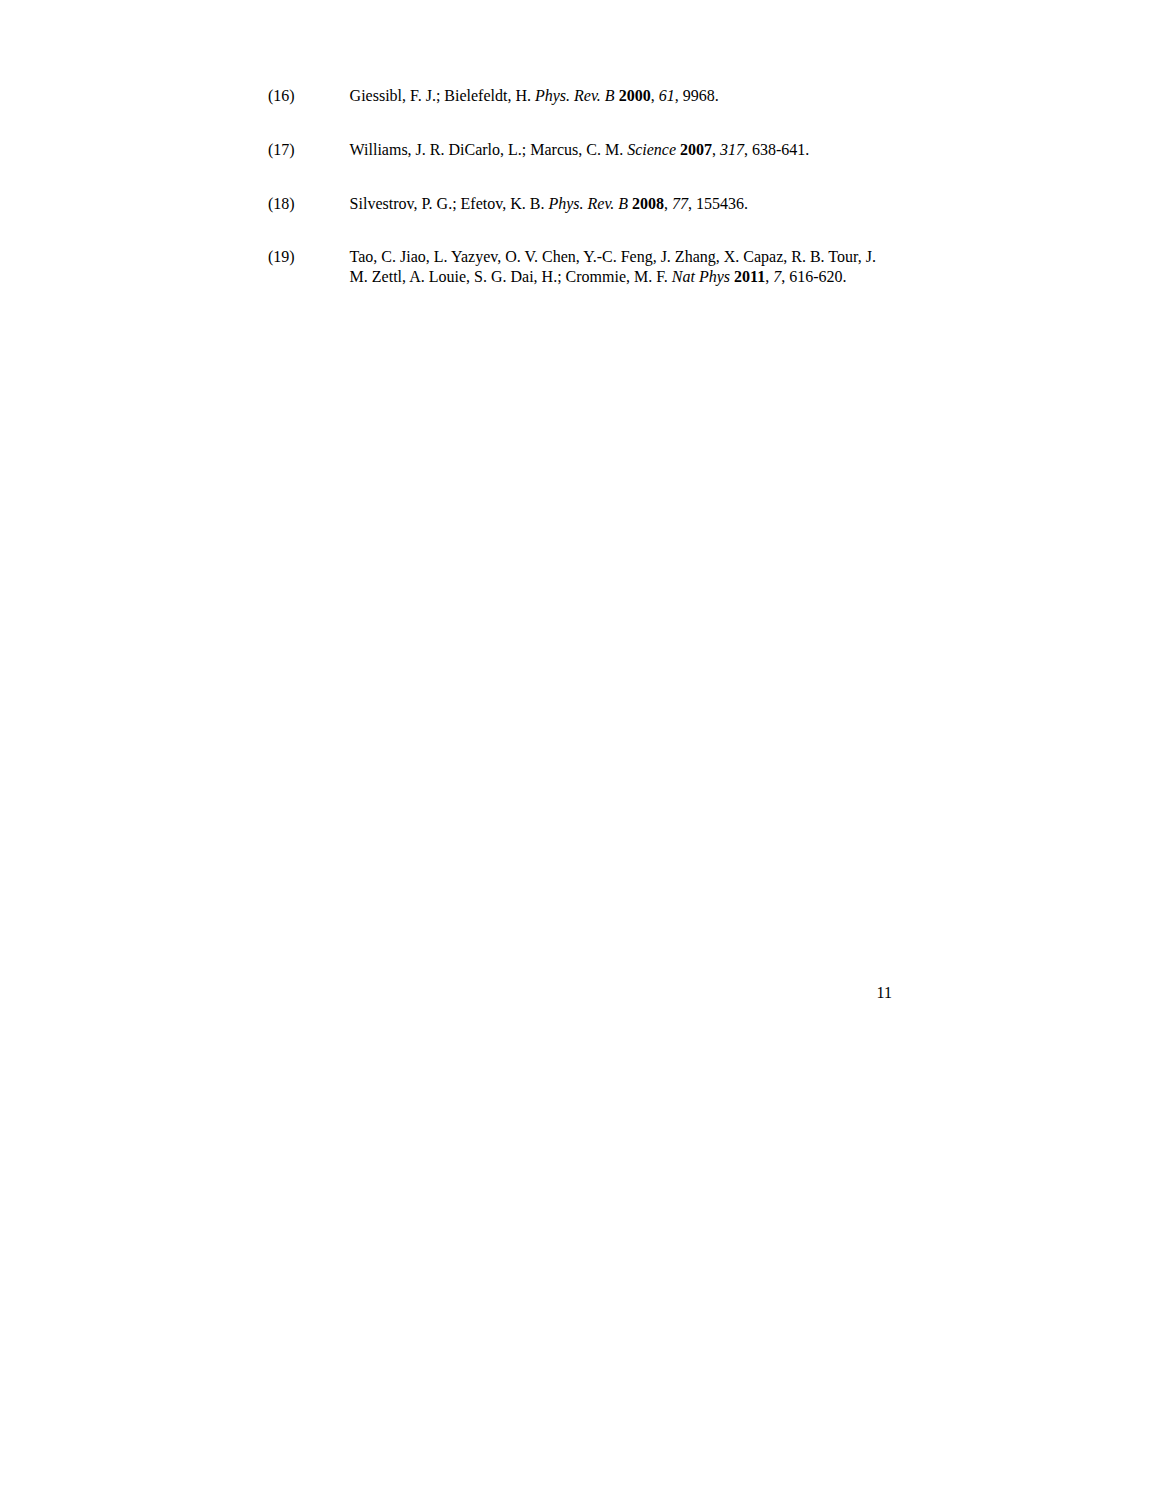(16) Giessibl, F. J.; Bielefeldt, H. Phys. Rev. B 2000, 61, 9968.
(17) Williams, J. R. DiCarlo, L.; Marcus, C. M. Science 2007, 317, 638-641.
(18) Silvestrov, P. G.; Efetov, K. B. Phys. Rev. B 2008, 77, 155436.
(19) Tao, C. Jiao, L. Yazyev, O. V. Chen, Y.-C. Feng, J. Zhang, X. Capaz, R. B. Tour, J. M. Zettl, A. Louie, S. G. Dai, H.; Crommie, M. F. Nat Phys 2011, 7, 616-620.
11